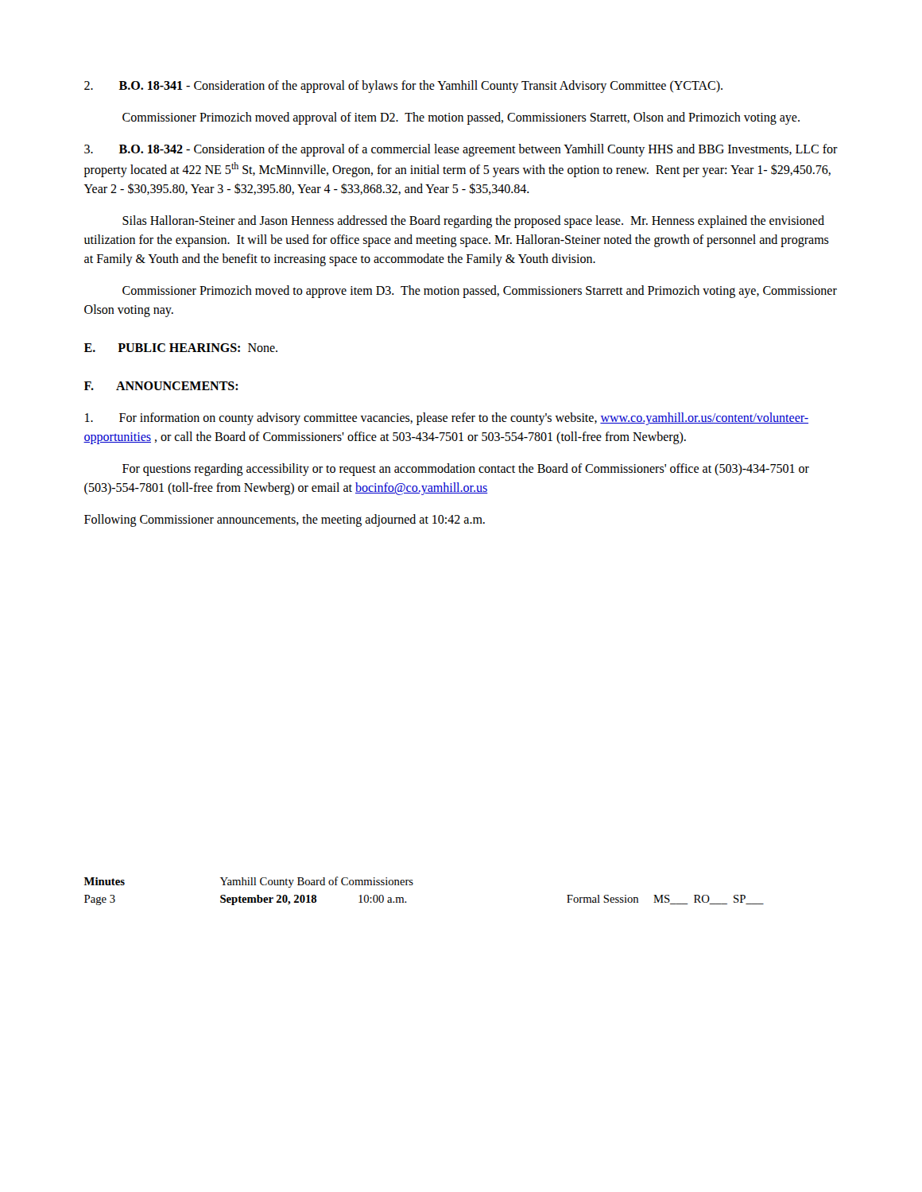2. B.O. 18-341 - Consideration of the approval of bylaws for the Yamhill County Transit Advisory Committee (YCTAC).
Commissioner Primozich moved approval of item D2. The motion passed, Commissioners Starrett, Olson and Primozich voting aye.
3. B.O. 18-342 - Consideration of the approval of a commercial lease agreement between Yamhill County HHS and BBG Investments, LLC for property located at 422 NE 5th St, McMinnville, Oregon, for an initial term of 5 years with the option to renew. Rent per year: Year 1- $29,450.76, Year 2 - $30,395.80, Year 3 - $32,395.80, Year 4 - $33,868.32, and Year 5 - $35,340.84.
Silas Halloran-Steiner and Jason Henness addressed the Board regarding the proposed space lease. Mr. Henness explained the envisioned utilization for the expansion. It will be used for office space and meeting space. Mr. Halloran-Steiner noted the growth of personnel and programs at Family & Youth and the benefit to increasing space to accommodate the Family & Youth division.
Commissioner Primozich moved to approve item D3. The motion passed, Commissioners Starrett and Primozich voting aye, Commissioner Olson voting nay.
E. PUBLIC HEARINGS: None.
F. ANNOUNCEMENTS:
1. For information on county advisory committee vacancies, please refer to the county's website, www.co.yamhill.or.us/content/volunteer-opportunities , or call the Board of Commissioners' office at 503-434-7501 or 503-554-7801 (toll-free from Newberg).
For questions regarding accessibility or to request an accommodation contact the Board of Commissioners' office at (503)-434-7501 or (503)-554-7801 (toll-free from Newberg) or email at bocinfo@co.yamhill.or.us
Following Commissioner announcements, the meeting adjourned at 10:42 a.m.
| Minutes | Yamhill County Board of Commissioners | |
| Page 3 | September 20, 2018 10:00 a.m. | Formal Session MS___ RO___ SP___ |